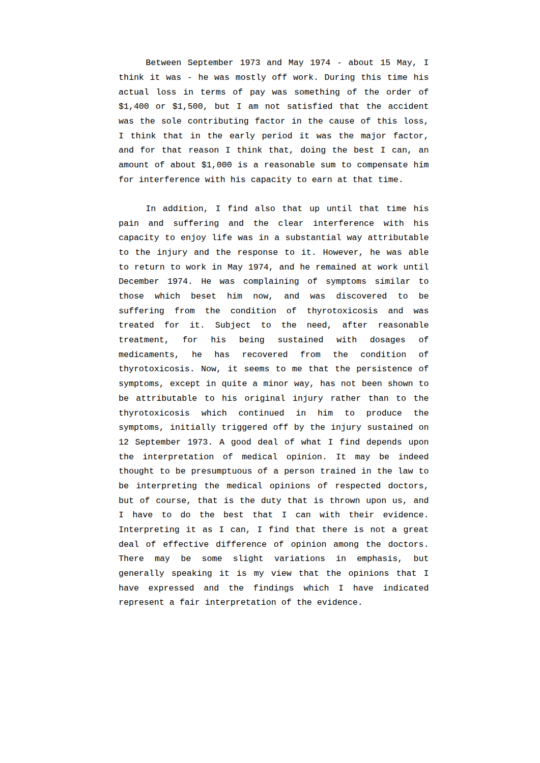Between September 1973 and May 1974 - about 15 May, I think it was - he was mostly off work. During this time his actual loss in terms of pay was something of the order of $1,400 or $1,500, but I am not satisfied that the accident was the sole contributing factor in the cause of this loss, I think that in the early period it was the major factor, and for that reason I think that, doing the best I can, an amount of about $1,000 is a reasonable sum to compensate him for interference with his capacity to earn at that time.
In addition, I find also that up until that time his pain and suffering and the clear interference with his capacity to enjoy life was in a substantial way attributable to the injury and the response to it. However, he was able to return to work in May 1974, and he remained at work until December 1974. He was complaining of symptoms similar to those which beset him now, and was discovered to be suffering from the condition of thyrotoxicosis and was treated for it. Subject to the need, after reasonable treatment, for his being sustained with dosages of medicaments, he has recovered from the condition of thyrotoxicosis. Now, it seems to me that the persistence of symptoms, except in quite a minor way, has not been shown to be attributable to his original injury rather than to the thyrotoxicosis which continued in him to produce the symptoms, initially triggered off by the injury sustained on 12 September 1973. A good deal of what I find depends upon the interpretation of medical opinion. It may be indeed thought to be presumptuous of a person trained in the law to be interpreting the medical opinions of respected doctors, but of course, that is the duty that is thrown upon us, and I have to do the best that I can with their evidence. Interpreting it as I can, I find that there is not a great deal of effective difference of opinion among the doctors. There may be some slight variations in emphasis, but generally speaking it is my view that the opinions that I have expressed and the findings which I have indicated represent a fair interpretation of the evidence.